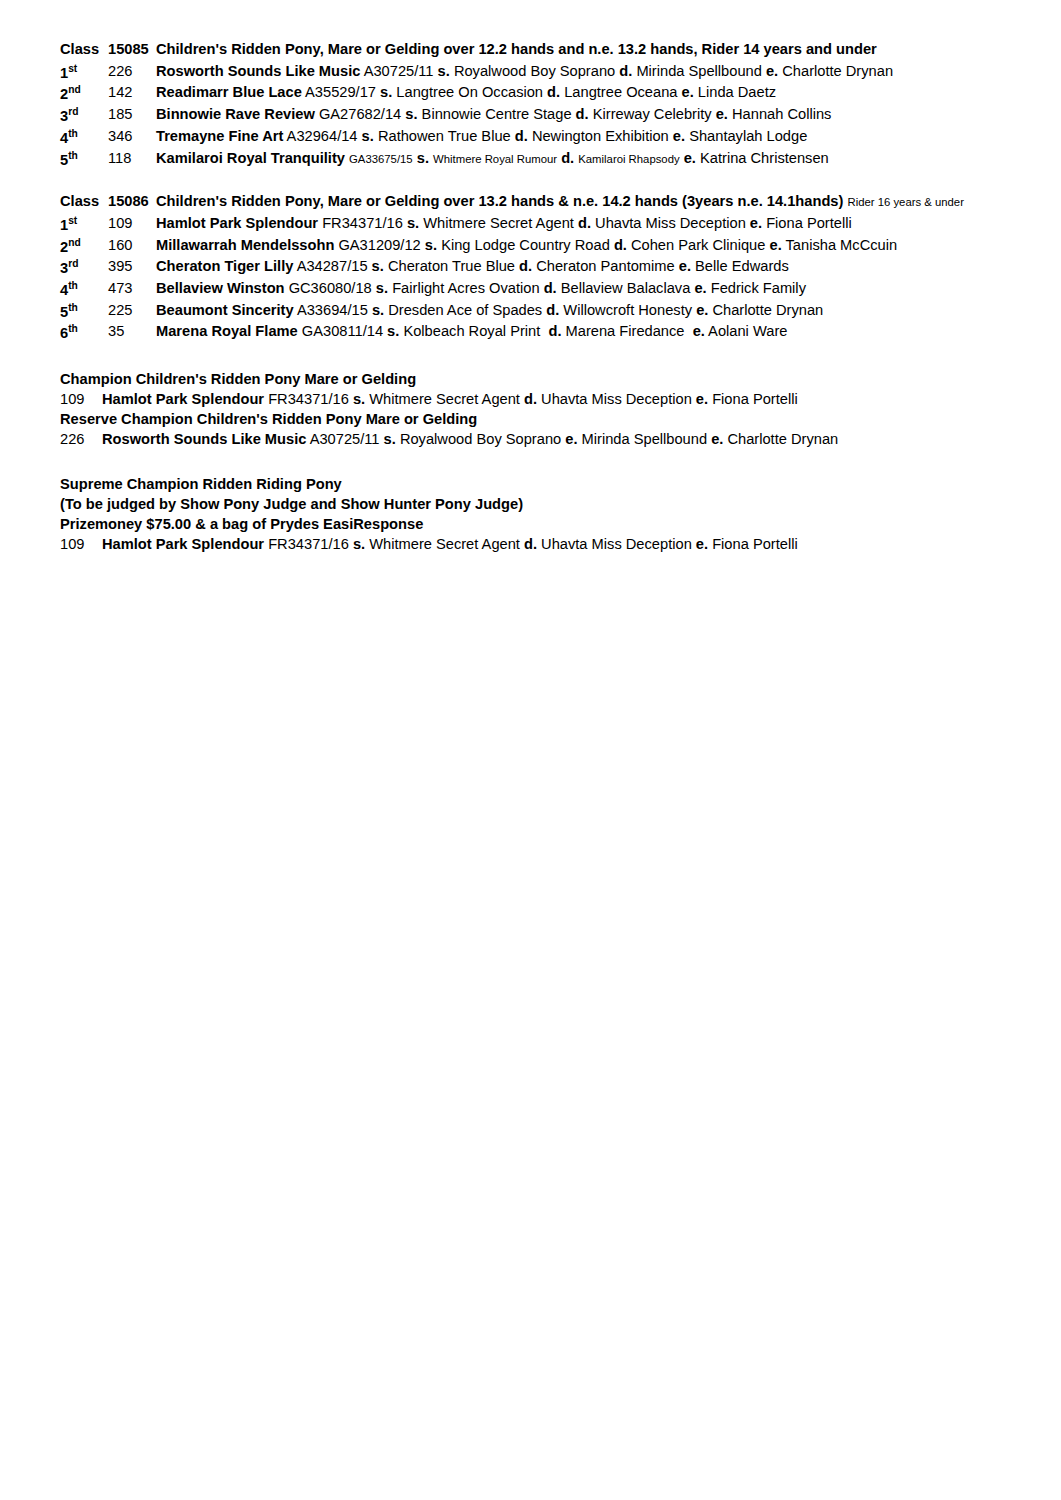| Class | 15085 | Children's Ridden Pony, Mare or Gelding over 12.2 hands and n.e. 13.2 hands, Rider 14 years and under |
| 1 st | 226 | Rosworth Sounds Like Music A30725/11 s. Royalwood Boy Soprano d. Mirinda Spellbound e. Charlotte Drynan |
| 2 nd | 142 | Readimarr Blue Lace A35529/17 s. Langtree On Occasion d. Langtree Oceana e. Linda Daetz |
| 3 rd | 185 | Binnowie Rave Review GA27682/14 s. Binnowie Centre Stage d. Kirreway Celebrity e. Hannah Collins |
| 4 th | 346 | Tremayne Fine Art A32964/14 s. Rathowen True Blue d. Newington Exhibition e. Shantaylah Lodge |
| 5 th | 118 | Kamilaroi Royal Tranquility GA33675/15 s. Whitmere Royal Rumour d. Kamilaroi Rhapsody e. Katrina Christensen |
| Class | 15086 | Children's Ridden Pony, Mare or Gelding over 13.2 hands & n.e. 14.2 hands (3years n.e. 14.1hands) Rider 16 years & under |
| 1 st | 109 | Hamlot Park Splendour FR34371/16 s. Whitmere Secret Agent d. Uhavta Miss Deception e. Fiona Portelli |
| 2 nd | 160 | Millawarrah Mendelssohn GA31209/12 s. King Lodge Country Road d. Cohen Park Clinique e. Tanisha McCcuin |
| 3 rd | 395 | Cheraton Tiger Lilly A34287/15 s. Cheraton True Blue d. Cheraton Pantomime e. Belle Edwards |
| 4 th | 473 | Bellaview Winston GC36080/18 s. Fairlight Acres Ovation d. Bellaview Balaclava e. Fedrick Family |
| 5 th | 225 | Beaumont Sincerity A33694/15 s. Dresden Ace of Spades d. Willowcroft Honesty e. Charlotte Drynan |
| 6 th | 35 | Marena Royal Flame GA30811/14 s. Kolbeach Royal Print d. Marena Firedance e. Aolani Ware |
Champion Children's Ridden Pony Mare or Gelding
109 Hamlot Park Splendour FR34371/16 s. Whitmere Secret Agent d. Uhavta Miss Deception e. Fiona Portelli
Reserve Champion Children's Ridden Pony Mare or Gelding
226 Rosworth Sounds Like Music A30725/11 s. Royalwood Boy Soprano e. Mirinda Spellbound e. Charlotte Drynan
Supreme Champion Ridden Riding Pony
(To be judged by Show Pony Judge and Show Hunter Pony Judge)
Prizemoney $75.00 & a bag of Prydes EasiResponse
109 Hamlot Park Splendour FR34371/16 s. Whitmere Secret Agent d. Uhavta Miss Deception e. Fiona Portelli